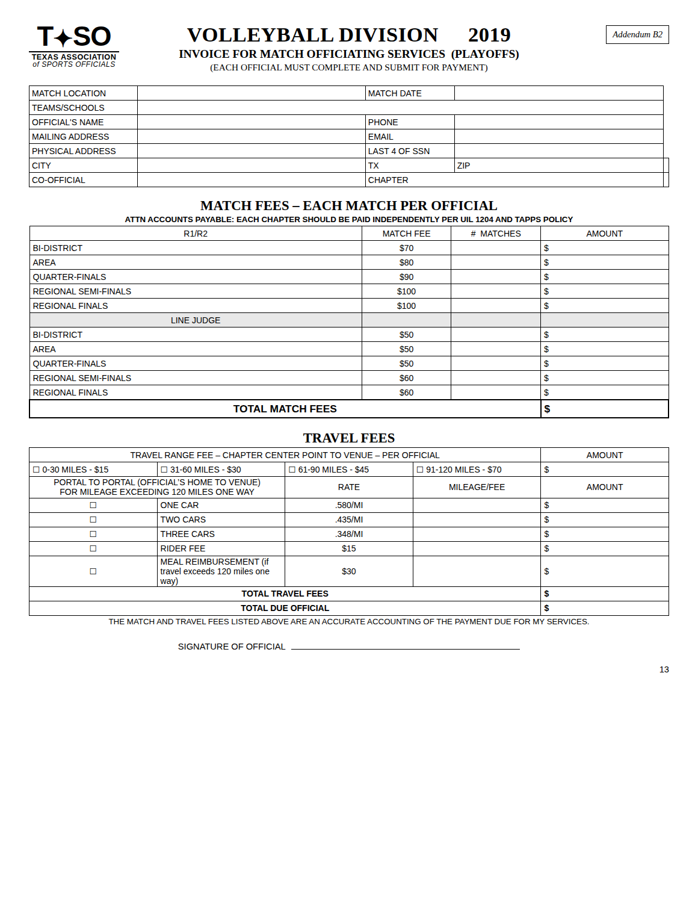T✦SO
TEXAS ASSOCIATION
of SPORTS OFFICIALS
VOLLEYBALL DIVISION 2019
INVOICE FOR MATCH OFFICIATING SERVICES (PLAYOFFS)
(EACH OFFICIAL MUST COMPLETE AND SUBMIT FOR PAYMENT)
Addendum B2
| MATCH LOCATION | | MATCH DATE | |
| TEAMS/SCHOOLS | |
| OFFICIAL'S NAME | | PHONE | |
| MAILING ADDRESS | | EMAIL | |
| PHYSICAL ADDRESS | | LAST 4 OF SSN | |
| CITY | | TX | ZIP | |
| CO-OFFICIAL | | CHAPTER | |
MATCH FEES – EACH MATCH PER OFFICIAL
ATTN ACCOUNTS PAYABLE: EACH CHAPTER SHOULD BE PAID INDEPENDENTLY PER UIL 1204 AND TAPPS POLICY
| R1/R2 | MATCH FEE | # MATCHES | AMOUNT |
| --- | --- | --- | --- |
| BI-DISTRICT | $70 | | $ |
| AREA | $80 | | $ |
| QUARTER-FINALS | $90 | | $ |
| REGIONAL SEMI-FINALS | $100 | | $ |
| REGIONAL FINALS | $100 | | $ |
| LINE JUDGE | | | |
| BI-DISTRICT | $50 | | $ |
| AREA | $50 | | $ |
| QUARTER-FINALS | $50 | | $ |
| REGIONAL SEMI-FINALS | $60 | | $ |
| REGIONAL FINALS | $60 | | $ |
| TOTAL MATCH FEES | $ |
TRAVEL FEES
| TRAVEL RANGE FEE – CHAPTER CENTER POINT TO VENUE – PER OFFICIAL | AMOUNT |
| ☐ 0-30 MILES - $15 | ☐ 31-60 MILES - $30 | ☐ 61-90 MILES - $45 | ☐ 91-120 MILES - $70 | $ |
| PORTAL TO PORTAL (OFFICIAL’S HOME TO VENUE) FOR MILEAGE EXCEEDING 120 MILES ONE WAY | RATE | MILEAGE/FEE | AMOUNT |
| ☐ | ONE CAR | .580/MI | | $ |
| ☐ | TWO CARS | .435/MI | | $ |
| ☐ | THREE CARS | .348/MI | | $ |
| ☐ | RIDER FEE | $15 | | $ |
| ☐ | MEAL REIMBURSEMENT (if travel exceeds 120 miles one way) | $30 | | $ |
| TOTAL TRAVEL FEES | $ |
| TOTAL DUE OFFICIAL | $ |
THE MATCH AND TRAVEL FEES LISTED ABOVE ARE AN ACCURATE ACCOUNTING OF THE PAYMENT DUE FOR MY SERVICES.
SIGNATURE OF OFFICIAL
13